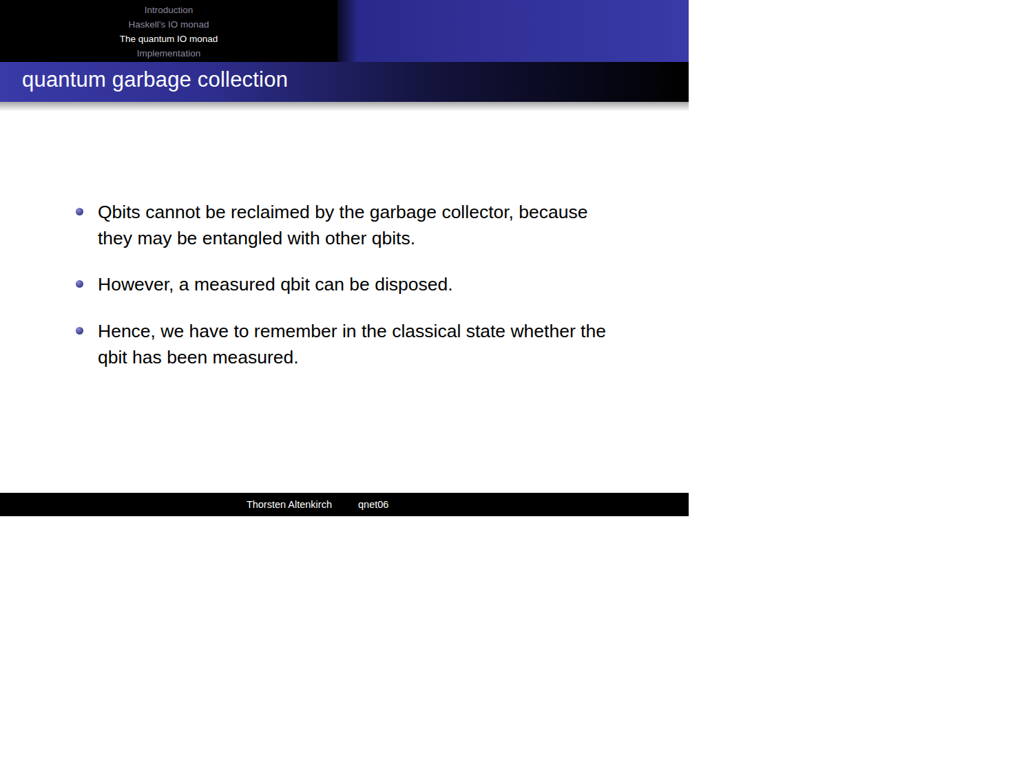Introduction
Haskell’s IO monad
The quantum IO monad
Implementation
quantum garbage collection
Qbits cannot be reclaimed by the garbage collector, because they may be entangled with other qbits.
However, a measured qbit can be disposed.
Hence, we have to remember in the classical state whether the qbit has been measured.
Thorsten Altenkirch
qnet06